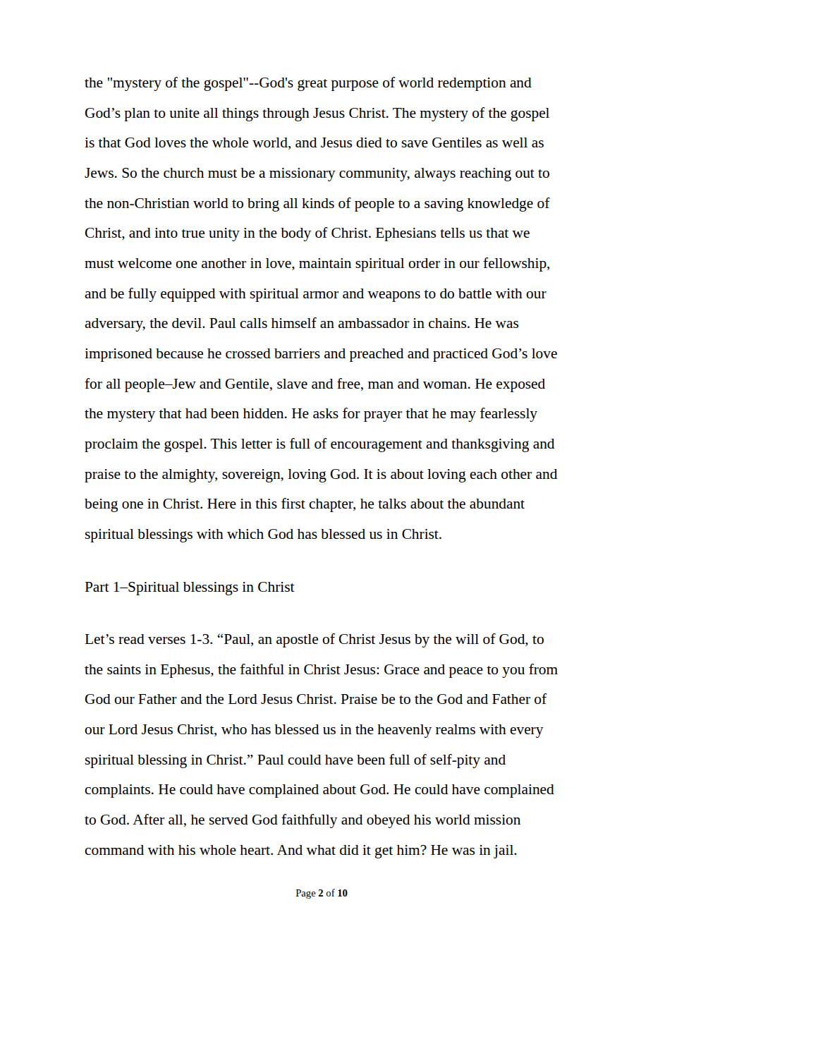the "mystery of the gospel"--God's great purpose of world redemption and God’s plan to unite all things through Jesus Christ. The mystery of the gospel is that God loves the whole world, and Jesus died to save Gentiles as well as Jews. So the church must be a missionary community, always reaching out to the non-Christian world to bring all kinds of people to a saving knowledge of Christ, and into true unity in the body of Christ. Ephesians tells us that we must welcome one another in love, maintain spiritual order in our fellowship, and be fully equipped with spiritual armor and weapons to do battle with our adversary, the devil. Paul calls himself an ambassador in chains. He was imprisoned because he crossed barriers and preached and practiced God’s love for all people–Jew and Gentile, slave and free, man and woman. He exposed the mystery that had been hidden. He asks for prayer that he may fearlessly proclaim the gospel. This letter is full of encouragement and thanksgiving and praise to the almighty, sovereign, loving God. It is about loving each other and being one in Christ. Here in this first chapter, he talks about the abundant spiritual blessings with which God has blessed us in Christ.
Part 1–Spiritual blessings in Christ
Let’s read verses 1-3. “Paul, an apostle of Christ Jesus by the will of God, to the saints in Ephesus, the faithful in Christ Jesus: Grace and peace to you from God our Father and the Lord Jesus Christ. Praise be to the God and Father of our Lord Jesus Christ, who has blessed us in the heavenly realms with every spiritual blessing in Christ.” Paul could have been full of self-pity and complaints. He could have complained about God. He could have complained to God. After all, he served God faithfully and obeyed his world mission command with his whole heart. And what did it get him? He was in jail.
Page 2 of 10